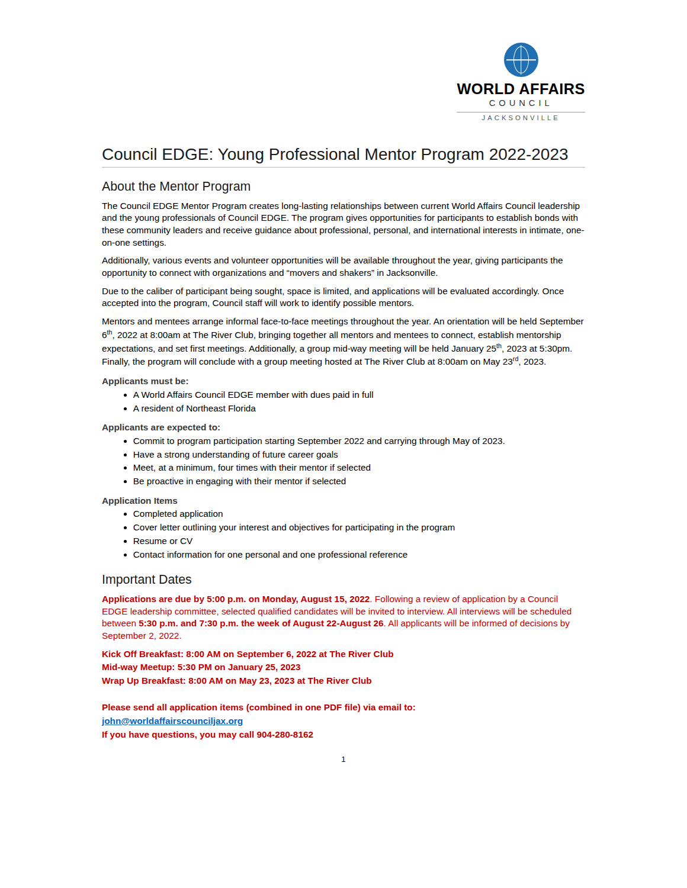WORLD AFFAIRS
COUNCIL
JACKSONVILLE
Council EDGE: Young Professional Mentor Program 2022-2023
About the Mentor Program
The Council EDGE Mentor Program creates long-lasting relationships between current World Affairs Council leadership and the young professionals of Council EDGE. The program gives opportunities for participants to establish bonds with these community leaders and receive guidance about professional, personal, and international interests in intimate, one-on-one settings.
Additionally, various events and volunteer opportunities will be available throughout the year, giving participants the opportunity to connect with organizations and “movers and shakers” in Jacksonville.
Due to the caliber of participant being sought, space is limited, and applications will be evaluated accordingly. Once accepted into the program, Council staff will work to identify possible mentors.
Mentors and mentees arrange informal face-to-face meetings throughout the year. An orientation will be held September 6th, 2022 at 8:00am at The River Club, bringing together all mentors and mentees to connect, establish mentorship expectations, and set first meetings. Additionally, a group mid-way meeting will be held January 25th, 2023 at 5:30pm. Finally, the program will conclude with a group meeting hosted at The River Club at 8:00am on May 23rd, 2023.
Applicants must be:
A World Affairs Council EDGE member with dues paid in full
A resident of Northeast Florida
Applicants are expected to:
Commit to program participation starting September 2022 and carrying through May of 2023.
Have a strong understanding of future career goals
Meet, at a minimum, four times with their mentor if selected
Be proactive in engaging with their mentor if selected
Application Items
Completed application
Cover letter outlining your interest and objectives for participating in the program
Resume or CV
Contact information for one personal and one professional reference
Important Dates
Applications are due by 5:00 p.m. on Monday, August 15, 2022. Following a review of application by a Council EDGE leadership committee, selected qualified candidates will be invited to interview. All interviews will be scheduled between 5:30 p.m. and 7:30 p.m. the week of August 22-August 26. All applicants will be informed of decisions by September 2, 2022.
Kick Off Breakfast: 8:00 AM on September 6, 2022 at The River Club
Mid-way Meetup: 5:30 PM on January 25, 2023
Wrap Up Breakfast: 8:00 AM on May 23, 2023 at The River Club
Please send all application items (combined in one PDF file) via email to:
john@worldaffairscounciljax.org
If you have questions, you may call 904-280-8162
1